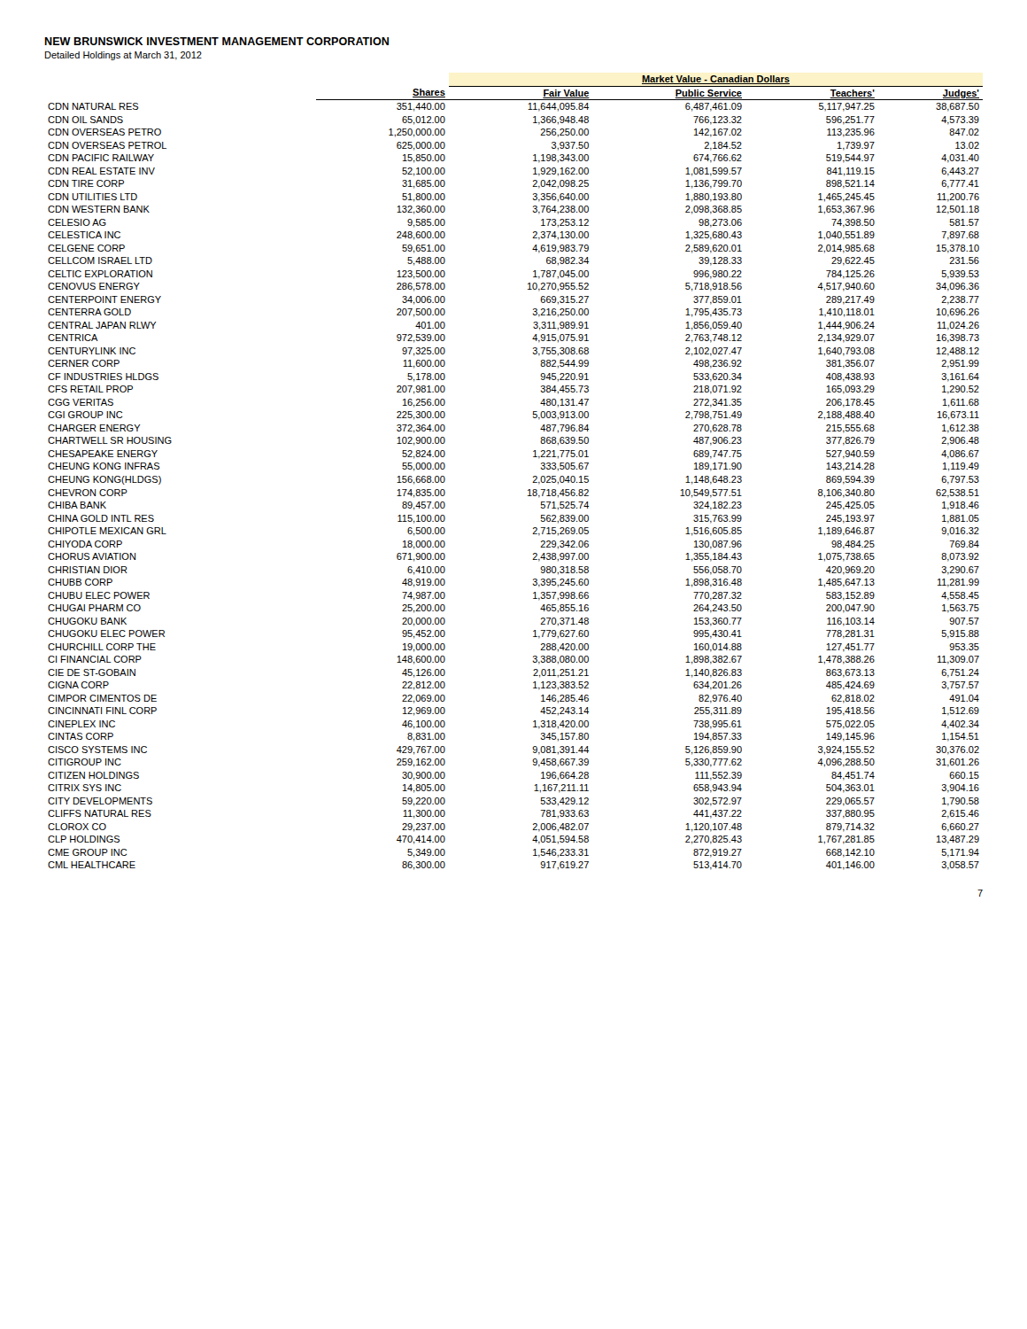NEW BRUNSWICK INVESTMENT MANAGEMENT CORPORATION
Detailed Holdings at March 31, 2012
| | | Market Value - Canadian Dollars |
| --- | --- | --- |
| | Shares | Fair Value | Public Service | Teachers' | Judges' |
| CDN NATURAL RES | 351,440.00 | 11,644,095.84 | 6,487,461.09 | 5,117,947.25 | 38,687.50 |
| CDN OIL SANDS | 65,012.00 | 1,366,948.48 | 766,123.32 | 596,251.77 | 4,573.39 |
| CDN OVERSEAS PETRO | 1,250,000.00 | 256,250.00 | 142,167.02 | 113,235.96 | 847.02 |
| CDN OVERSEAS PETROL | 625,000.00 | 3,937.50 | 2,184.52 | 1,739.97 | 13.02 |
| CDN PACIFIC RAILWAY | 15,850.00 | 1,198,343.00 | 674,766.62 | 519,544.97 | 4,031.40 |
| CDN REAL ESTATE INV | 52,100.00 | 1,929,162.00 | 1,081,599.57 | 841,119.15 | 6,443.27 |
| CDN TIRE CORP | 31,685.00 | 2,042,098.25 | 1,136,799.70 | 898,521.14 | 6,777.41 |
| CDN UTILITIES LTD | 51,800.00 | 3,356,640.00 | 1,880,193.80 | 1,465,245.45 | 11,200.76 |
| CDN WESTERN BANK | 132,360.00 | 3,764,238.00 | 2,098,368.85 | 1,653,367.96 | 12,501.18 |
| CELESIO AG | 9,585.00 | 173,253.12 | 98,273.06 | 74,398.50 | 581.57 |
| CELESTICA INC | 248,600.00 | 2,374,130.00 | 1,325,680.43 | 1,040,551.89 | 7,897.68 |
| CELGENE CORP | 59,651.00 | 4,619,983.79 | 2,589,620.01 | 2,014,985.68 | 15,378.10 |
| CELLCOM ISRAEL LTD | 5,488.00 | 68,982.34 | 39,128.33 | 29,622.45 | 231.56 |
| CELTIC EXPLORATION | 123,500.00 | 1,787,045.00 | 996,980.22 | 784,125.26 | 5,939.53 |
| CENOVUS ENERGY | 286,578.00 | 10,270,955.52 | 5,718,918.56 | 4,517,940.60 | 34,096.36 |
| CENTERPOINT ENERGY | 34,006.00 | 669,315.27 | 377,859.01 | 289,217.49 | 2,238.77 |
| CENTERRA GOLD | 207,500.00 | 3,216,250.00 | 1,795,435.73 | 1,410,118.01 | 10,696.26 |
| CENTRAL JAPAN RLWY | 401.00 | 3,311,989.91 | 1,856,059.40 | 1,444,906.24 | 11,024.26 |
| CENTRICA | 972,539.00 | 4,915,075.91 | 2,763,748.12 | 2,134,929.07 | 16,398.73 |
| CENTURYLINK INC | 97,325.00 | 3,755,308.68 | 2,102,027.47 | 1,640,793.08 | 12,488.12 |
| CERNER CORP | 11,600.00 | 882,544.99 | 498,236.92 | 381,356.07 | 2,951.99 |
| CF INDUSTRIES HLDGS | 5,178.00 | 945,220.91 | 533,620.34 | 408,438.93 | 3,161.64 |
| CFS RETAIL PROP | 207,981.00 | 384,455.73 | 218,071.92 | 165,093.29 | 1,290.52 |
| CGG VERITAS | 16,256.00 | 480,131.47 | 272,341.35 | 206,178.45 | 1,611.68 |
| CGI GROUP INC | 225,300.00 | 5,003,913.00 | 2,798,751.49 | 2,188,488.40 | 16,673.11 |
| CHARGER ENERGY | 372,364.00 | 487,796.84 | 270,628.78 | 215,555.68 | 1,612.38 |
| CHARTWELL SR HOUSING | 102,900.00 | 868,639.50 | 487,906.23 | 377,826.79 | 2,906.48 |
| CHESAPEAKE ENERGY | 52,824.00 | 1,221,775.01 | 689,747.75 | 527,940.59 | 4,086.67 |
| CHEUNG KONG INFRAS | 55,000.00 | 333,505.67 | 189,171.90 | 143,214.28 | 1,119.49 |
| CHEUNG KONG(HLDGS) | 156,668.00 | 2,025,040.15 | 1,148,648.23 | 869,594.39 | 6,797.53 |
| CHEVRON CORP | 174,835.00 | 18,718,456.82 | 10,549,577.51 | 8,106,340.80 | 62,538.51 |
| CHIBA BANK | 89,457.00 | 571,525.74 | 324,182.23 | 245,425.05 | 1,918.46 |
| CHINA GOLD INTL RES | 115,100.00 | 562,839.00 | 315,763.99 | 245,193.97 | 1,881.05 |
| CHIPOTLE MEXICAN GRL | 6,500.00 | 2,715,269.05 | 1,516,605.85 | 1,189,646.87 | 9,016.32 |
| CHIYODA CORP | 18,000.00 | 229,342.06 | 130,087.96 | 98,484.25 | 769.84 |
| CHORUS AVIATION | 671,900.00 | 2,438,997.00 | 1,355,184.43 | 1,075,738.65 | 8,073.92 |
| CHRISTIAN DIOR | 6,410.00 | 980,318.58 | 556,058.70 | 420,969.20 | 3,290.67 |
| CHUBB CORP | 48,919.00 | 3,395,245.60 | 1,898,316.48 | 1,485,647.13 | 11,281.99 |
| CHUBU ELEC POWER | 74,987.00 | 1,357,998.66 | 770,287.32 | 583,152.89 | 4,558.45 |
| CHUGAI PHARM CO | 25,200.00 | 465,855.16 | 264,243.50 | 200,047.90 | 1,563.75 |
| CHUGOKU BANK | 20,000.00 | 270,371.48 | 153,360.77 | 116,103.14 | 907.57 |
| CHUGOKU ELEC POWER | 95,452.00 | 1,779,627.60 | 995,430.41 | 778,281.31 | 5,915.88 |
| CHURCHILL CORP THE | 19,000.00 | 288,420.00 | 160,014.88 | 127,451.77 | 953.35 |
| CI FINANCIAL CORP | 148,600.00 | 3,388,080.00 | 1,898,382.67 | 1,478,388.26 | 11,309.07 |
| CIE DE ST-GOBAIN | 45,126.00 | 2,011,251.21 | 1,140,826.83 | 863,673.13 | 6,751.24 |
| CIGNA CORP | 22,812.00 | 1,123,383.52 | 634,201.26 | 485,424.69 | 3,757.57 |
| CIMPOR CIMENTOS DE | 22,069.00 | 146,285.46 | 82,976.40 | 62,818.02 | 491.04 |
| CINCINNATI FINL CORP | 12,969.00 | 452,243.14 | 255,311.89 | 195,418.56 | 1,512.69 |
| CINEPLEX INC | 46,100.00 | 1,318,420.00 | 738,995.61 | 575,022.05 | 4,402.34 |
| CINTAS CORP | 8,831.00 | 345,157.80 | 194,857.33 | 149,145.96 | 1,154.51 |
| CISCO SYSTEMS INC | 429,767.00 | 9,081,391.44 | 5,126,859.90 | 3,924,155.52 | 30,376.02 |
| CITIGROUP INC | 259,162.00 | 9,458,667.39 | 5,330,777.62 | 4,096,288.50 | 31,601.26 |
| CITIZEN HOLDINGS | 30,900.00 | 196,664.28 | 111,552.39 | 84,451.74 | 660.15 |
| CITRIX SYS INC | 14,805.00 | 1,167,211.11 | 658,943.94 | 504,363.01 | 3,904.16 |
| CITY DEVELOPMENTS | 59,220.00 | 533,429.12 | 302,572.97 | 229,065.57 | 1,790.58 |
| CLIFFS NATURAL RES | 11,300.00 | 781,933.63 | 441,437.22 | 337,880.95 | 2,615.46 |
| CLOROX CO | 29,237.00 | 2,006,482.07 | 1,120,107.48 | 879,714.32 | 6,660.27 |
| CLP HOLDINGS | 470,414.00 | 4,051,594.58 | 2,270,825.43 | 1,767,281.85 | 13,487.29 |
| CME GROUP INC | 5,349.00 | 1,546,233.31 | 872,919.27 | 668,142.10 | 5,171.94 |
| CML HEALTHCARE | 86,300.00 | 917,619.27 | 513,414.70 | 401,146.00 | 3,058.57 |
7